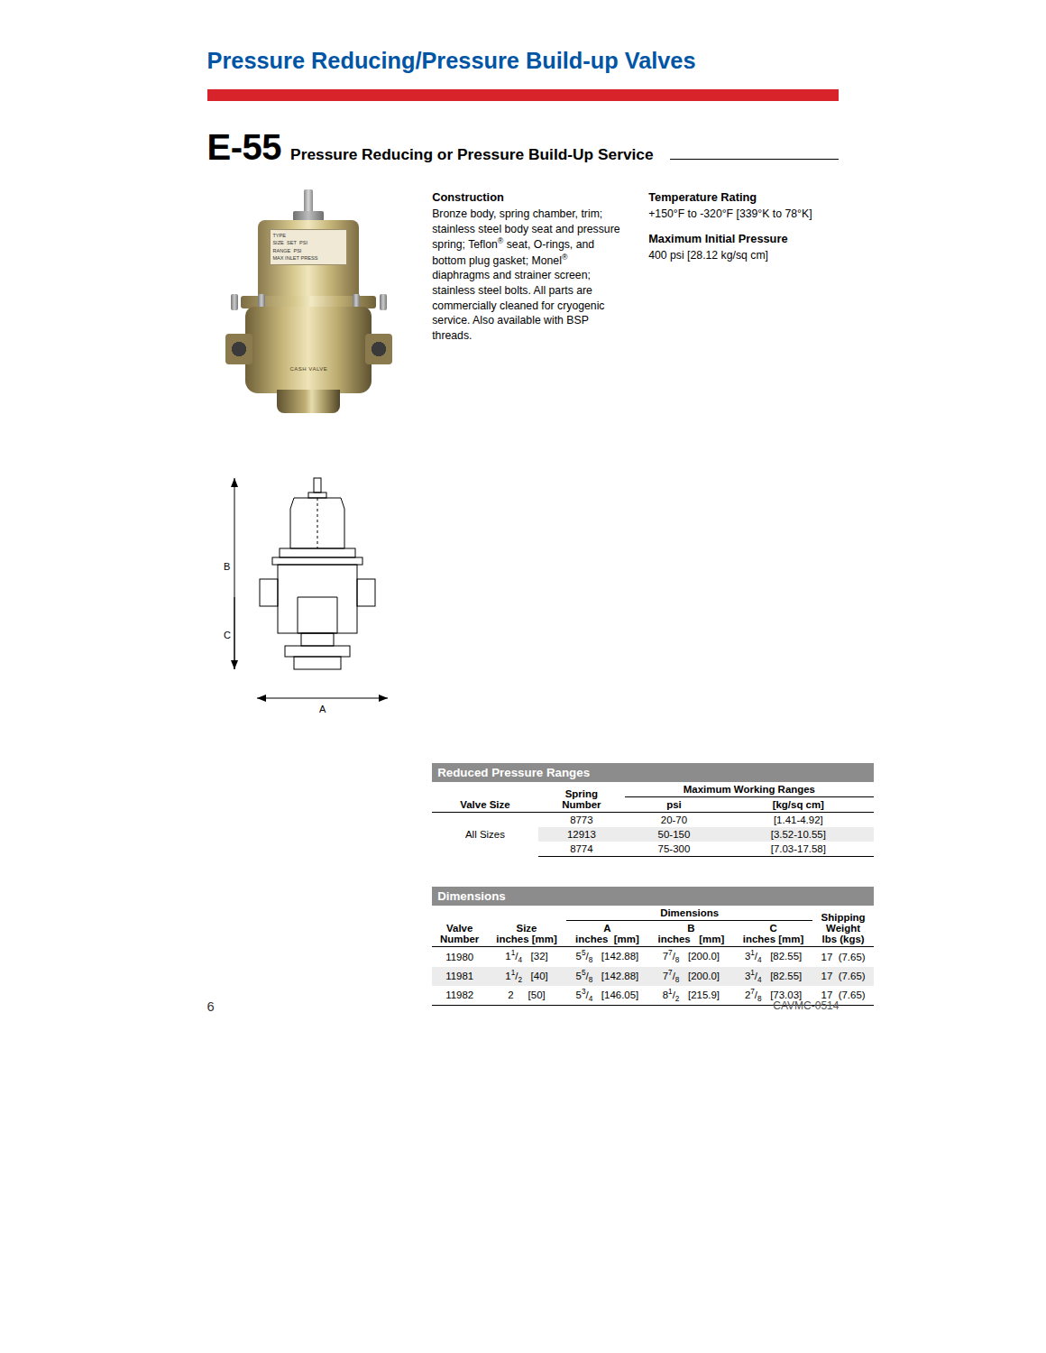Pressure Reducing/Pressure Build-up Valves
E-55 Pressure Reducing or Pressure Build-Up Service
TYPE
SIZE SET PSI
RANGE PSI
MAX INLET PRESS
CASH VALVE
B C A
Construction
Bronze body, spring chamber, trim; stainless steel body seat and pressure spring; Teflon® seat, O-rings, and bottom plug gasket; Monel® diaphragms and strainer screen; stainless steel bolts. All parts are commercially cleaned for cryogenic service. Also available with BSP threads.
Temperature Rating
+150°F to -320°F [339°K to 78°K]
Maximum Initial Pressure
400 psi [28.12 kg/sq cm]
Reduced Pressure Ranges
| Valve Size | Spring Number | Maximum Working Ranges |
| --- | --- | --- |
| psi | [kg/sq cm] |
| All Sizes | 8773 | 20-70 | [1.41-4.92] |
| 12913 | 50-150 | [3.52-10.55] |
| 8774 | 75-300 | [7.03-17.58] |
Dimensions
| Valve Number | Size inches [mm] | Dimensions | Shipping Weight lbs (kgs) |
| --- | --- | --- | --- |
| A inches [mm] | B inches [mm] | C inches [mm] |
| 11980 | 1 1 / 4 [32] | 5 5 / 8 [142.88] | 7 7 / 8 [200.0] | 3 1 / 4 [82.55] | 17 (7.65) |
| 11981 | 1 1 / 2 [40] | 5 5 / 8 [142.88] | 7 7 / 8 [200.0] | 3 1 / 4 [82.55] | 17 (7.65) |
| 11982 | 2 [50] | 5 3 / 4 [146.05] | 8 1 / 2 [215.9] | 2 7 / 8 [73.03] | 17 (7.65) |
6 CAVMC-0514